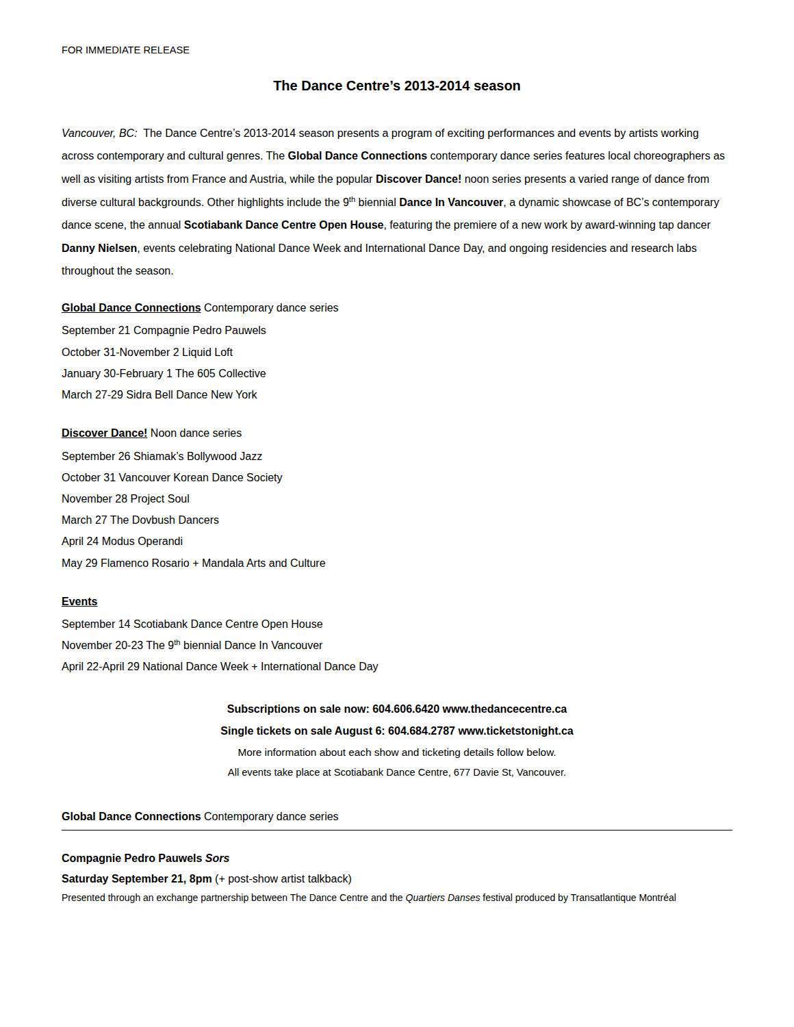FOR IMMEDIATE RELEASE
The Dance Centre’s 2013-2014 season
Vancouver, BC: The Dance Centre’s 2013-2014 season presents a program of exciting performances and events by artists working across contemporary and cultural genres. The Global Dance Connections contemporary dance series features local choreographers as well as visiting artists from France and Austria, while the popular Discover Dance! noon series presents a varied range of dance from diverse cultural backgrounds. Other highlights include the 9th biennial Dance In Vancouver, a dynamic showcase of BC’s contemporary dance scene, the annual Scotiabank Dance Centre Open House, featuring the premiere of a new work by award-winning tap dancer Danny Nielsen, events celebrating National Dance Week and International Dance Day, and ongoing residencies and research labs throughout the season.
Global Dance Connections Contemporary dance series
September 21 Compagnie Pedro Pauwels
October 31-November 2 Liquid Loft
January 30-February 1 The 605 Collective
March 27-29 Sidra Bell Dance New York
Discover Dance! Noon dance series
September 26 Shiamak’s Bollywood Jazz
October 31 Vancouver Korean Dance Society
November 28 Project Soul
March 27 The Dovbush Dancers
April 24 Modus Operandi
May 29 Flamenco Rosario + Mandala Arts and Culture
Events
September 14 Scotiabank Dance Centre Open House
November 20-23 The 9th biennial Dance In Vancouver
April 22-April 29 National Dance Week + International Dance Day
Subscriptions on sale now: 604.606.6420 www.thedancecentre.ca
Single tickets on sale August 6: 604.684.2787 www.ticketstonight.ca
More information about each show and ticketing details follow below.
All events take place at Scotiabank Dance Centre, 677 Davie St, Vancouver.
Global Dance Connections Contemporary dance series
Compagnie Pedro Pauwels Sors
Saturday September 21, 8pm (+ post-show artist talkback)
Presented through an exchange partnership between The Dance Centre and the Quartiers Danses festival produced by Transatlantique Montréal